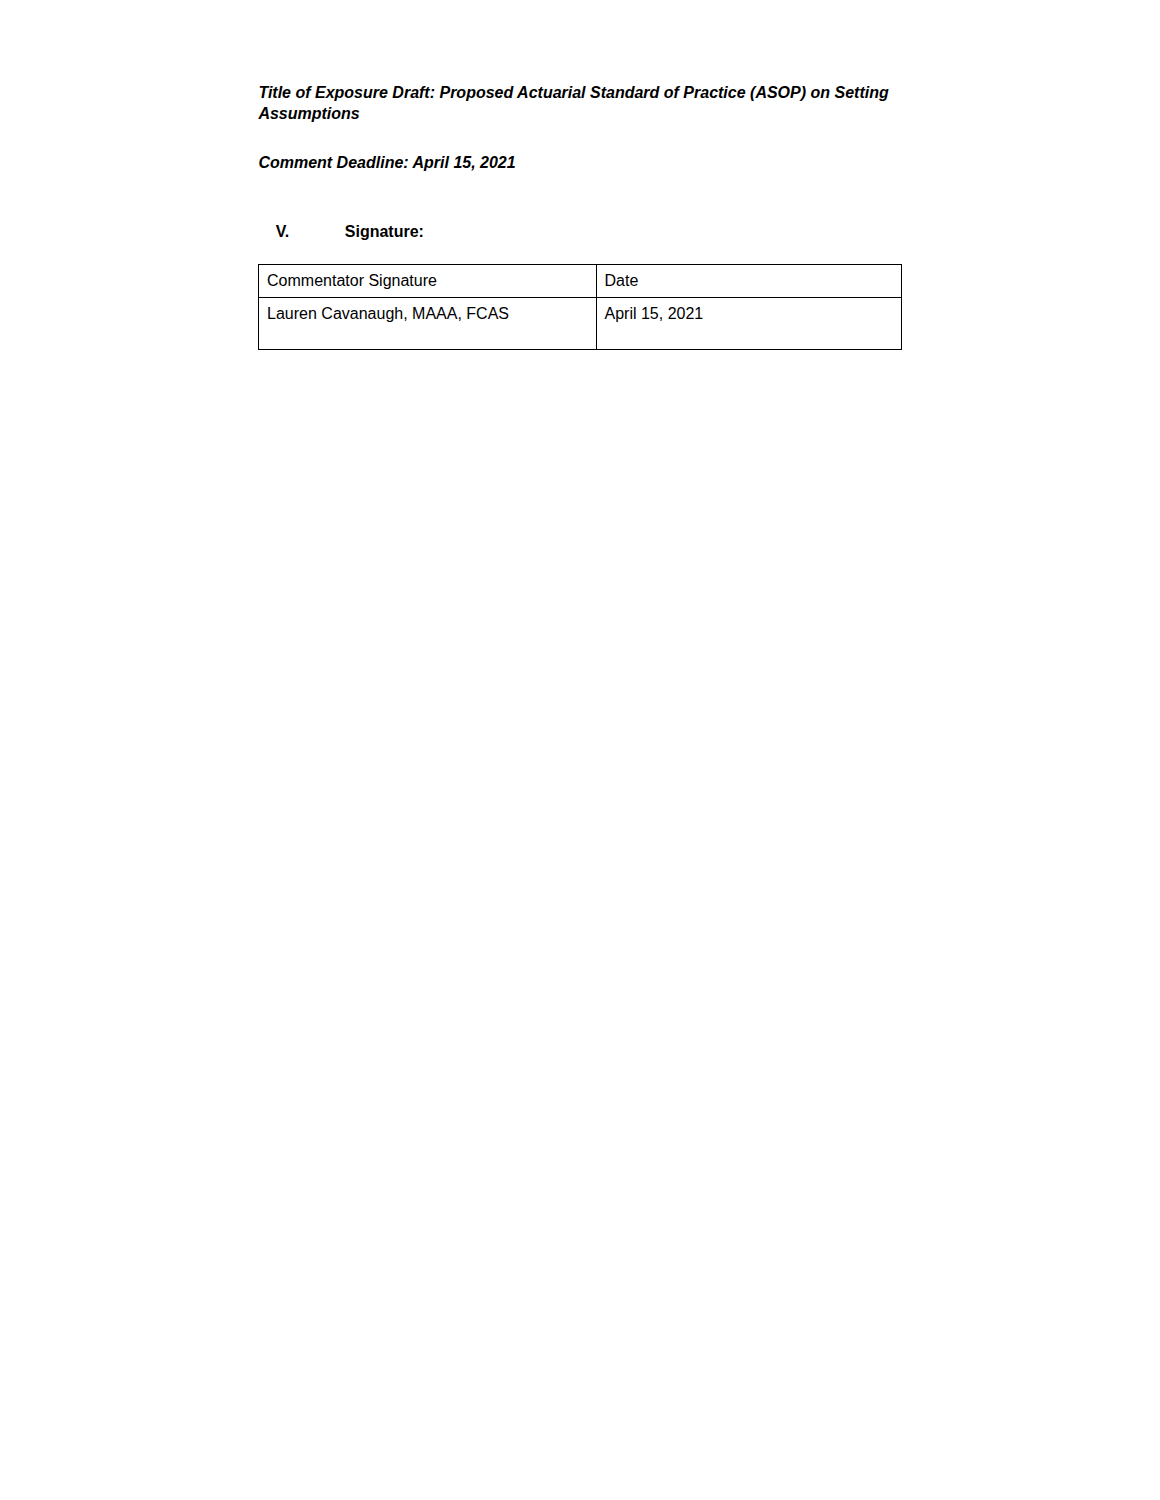Title of Exposure Draft: Proposed Actuarial Standard of Practice (ASOP) on Setting Assumptions
Comment Deadline: April 15, 2021
V. Signature:
| Commentator Signature | Date |
| Lauren Cavanaugh, MAAA, FCAS | April 15, 2021 |